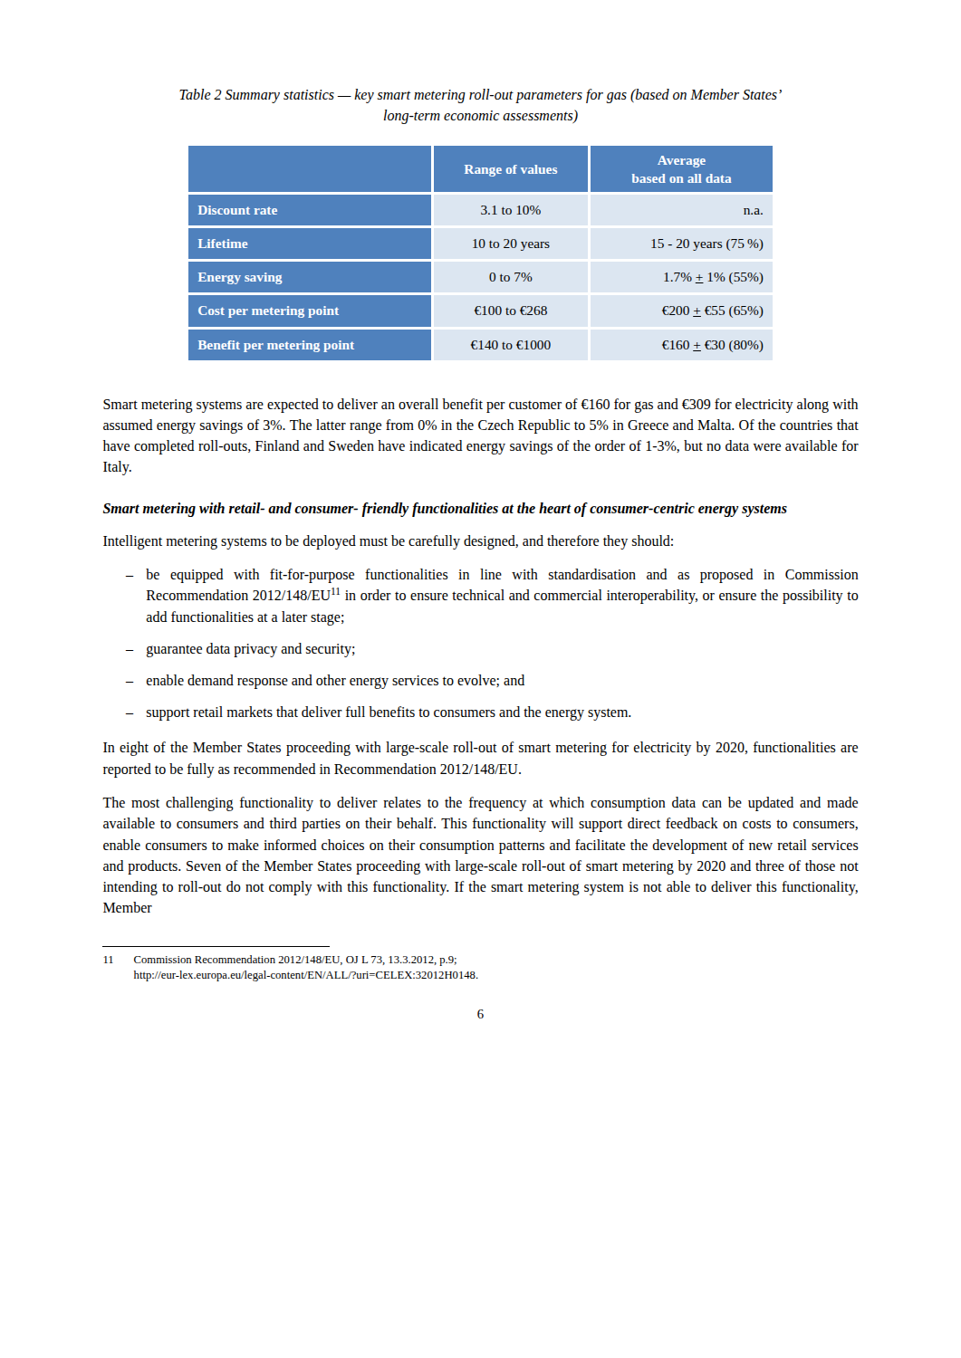Table 2 Summary statistics — key smart metering roll-out parameters for gas (based on Member States’ long-term economic assessments)
| | Range of values | Average based on all data |
| --- | --- | --- |
| Discount rate | 3.1 to 10% | n.a. |
| Lifetime | 10 to 20 years | 15 - 20 years (75 %) |
| Energy saving | 0 to 7% | 1.7% + 1% (55%) |
| Cost per metering point | €100 to €268 | €200 + €55 (65%) |
| Benefit per metering point | €140 to €1000 | €160 + €30 (80%) |
Smart metering systems are expected to deliver an overall benefit per customer of €160 for gas and €309 for electricity along with assumed energy savings of 3%. The latter range from 0% in the Czech Republic to 5% in Greece and Malta. Of the countries that have completed roll-outs, Finland and Sweden have indicated energy savings of the order of 1-3%, but no data were available for Italy.
Smart metering with retail- and consumer- friendly functionalities at the heart of consumer-centric energy systems
Intelligent metering systems to be deployed must be carefully designed, and therefore they should:
be equipped with fit-for-purpose functionalities in line with standardisation and as proposed in Commission Recommendation 2012/148/EU11 in order to ensure technical and commercial interoperability, or ensure the possibility to add functionalities at a later stage;
guarantee data privacy and security;
enable demand response and other energy services to evolve; and
support retail markets that deliver full benefits to consumers and the energy system.
In eight of the Member States proceeding with large-scale roll-out of smart metering for electricity by 2020, functionalities are reported to be fully as recommended in Recommendation 2012/148/EU.
The most challenging functionality to deliver relates to the frequency at which consumption data can be updated and made available to consumers and third parties on their behalf. This functionality will support direct feedback on costs to consumers, enable consumers to make informed choices on their consumption patterns and facilitate the development of new retail services and products. Seven of the Member States proceeding with large-scale roll-out of smart metering by 2020 and three of those not intending to roll-out do not comply with this functionality. If the smart metering system is not able to deliver this functionality, Member
11
Commission Recommendation 2012/148/EU, OJ L 73, 13.3.2012, p.9;
http://eur-lex.europa.eu/legal-content/EN/ALL/?uri=CELEX:32012H0148.
6